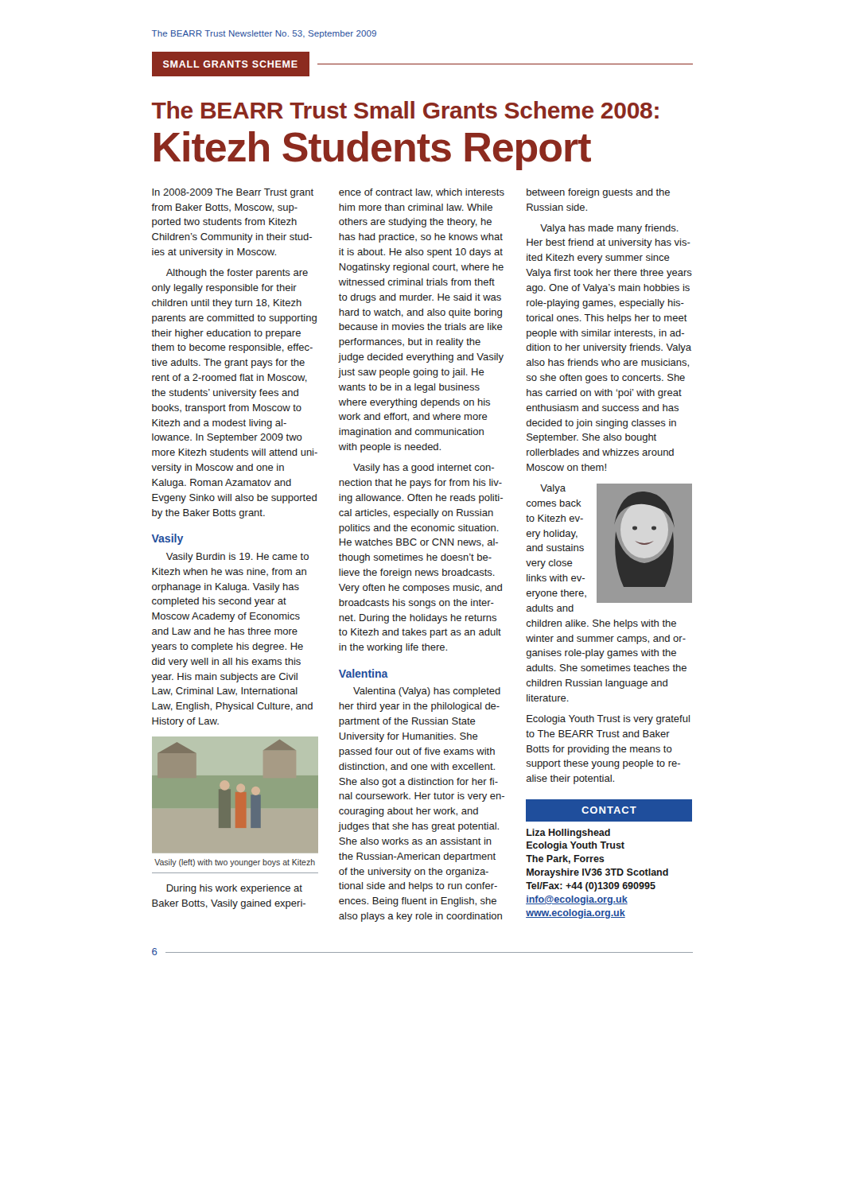The BEARR Trust Newsletter No. 53, September 2009
Small Grants Scheme
The BEARR Trust Small Grants Scheme 2008: Kitezh Students Report
In 2008-2009 The Bearr Trust grant from Baker Botts, Moscow, supported two students from Kitezh Children’s Community in their studies at university in Moscow.
Although the foster parents are only legally responsible for their children until they turn 18, Kitezh parents are committed to supporting their higher education to prepare them to become responsible, effective adults. The grant pays for the rent of a 2-roomed flat in Moscow, the students’ university fees and books, transport from Moscow to Kitezh and a modest living allowance. In September 2009 two more Kitezh students will attend university in Moscow and one in Kaluga. Roman Azamatov and Evgeny Sinko will also be supported by the Baker Botts grant.
Vasily
Vasily Burdin is 19. He came to Kitezh when he was nine, from an orphanage in Kaluga. Vasily has completed his second year at Moscow Academy of Economics and Law and he has three more years to complete his degree. He did very well in all his exams this year. His main subjects are Civil Law, Criminal Law, International Law, English, Physical Culture, and History of Law.
Vasily (left) with two younger boys at Kitezh
During his work experience at Baker Botts, Vasily gained experience of contract law, which interests him more than criminal law. While others are studying the theory, he has had practice, so he knows what it is about. He also spent 10 days at Nogatinsky regional court, where he witnessed criminal trials from theft to drugs and murder. He said it was hard to watch, and also quite boring because in movies the trials are like performances, but in reality the judge decided everything and Vasily just saw people going to jail. He wants to be in a legal business where everything depends on his work and effort, and where more imagination and communication with people is needed.
Vasily has a good internet connection that he pays for from his living allowance. Often he reads political articles, especially on Russian politics and the economic situation. He watches BBC or CNN news, although sometimes he doesn’t believe the foreign news broadcasts. Very often he composes music, and broadcasts his songs on the internet. During the holidays he returns to Kitezh and takes part as an adult in the working life there.
Valentina
Valentina (Valya) has completed her third year in the philological department of the Russian State University for Humanities. She passed four out of five exams with distinction, and one with excellent. She also got a distinction for her final coursework. Her tutor is very encouraging about her work, and judges that she has great potential. She also works as an assistant in the Russian-American department of the university on the organizational side and helps to run conferences. Being fluent in English, she also plays a key role in coordination between foreign guests and the Russian side.
Valya has made many friends. Her best friend at university has visited Kitezh every summer since Valya first took her there three years ago. One of Valya’s main hobbies is role-playing games, especially historical ones. This helps her to meet people with similar interests, in addition to her university friends. Valya also has friends who are musicians, so she often goes to concerts. She has carried on with ‘poi’ with great enthusiasm and success and has decided to join singing classes in September. She also bought rollerblades and whizzes around Moscow on them!
Valya comes back to Kitezh every holiday, and sustains very close links with everyone there, adults and children alike. She helps with the winter and summer camps, and organises role-play games with the adults. She sometimes teaches the children Russian language and literature.
Ecologia Youth Trust is very grateful to The BEARR Trust and Baker Botts for providing the means to support these young people to realise their potential.
Contact
Liza Hollingshead
Ecologia Youth Trust
The Park, Forres
Morayshire IV36 3TD Scotland
Tel/Fax: +44 (0)1309 690995
info@ecologia.org.uk www.ecologia.org.uk
6